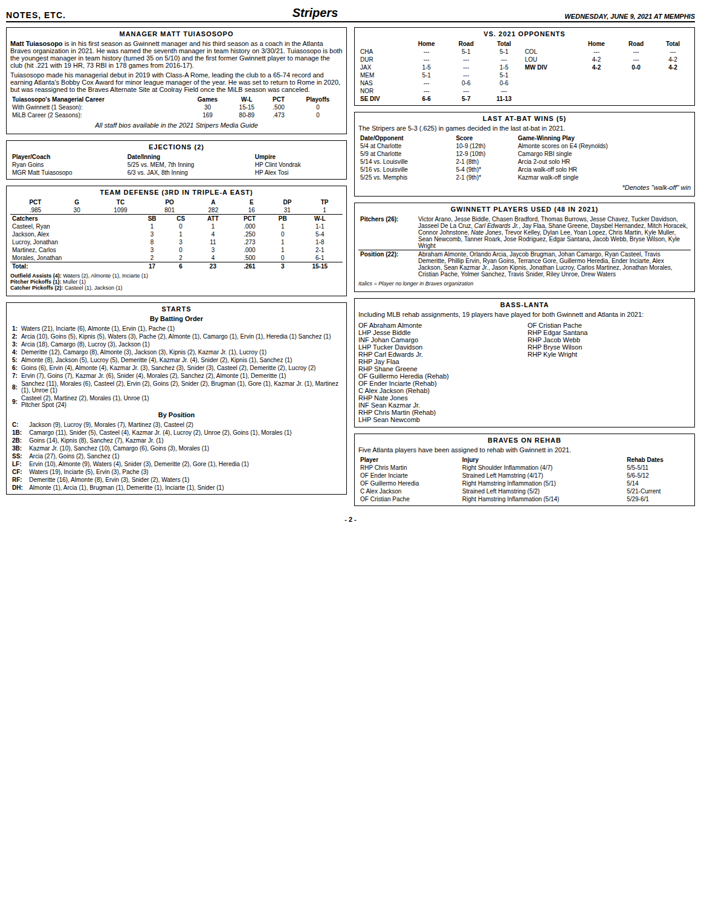NOTES, ETC.
Stripers
WEDNESDAY, JUNE 9, 2021 AT MEMPHIS
MANAGER MATT TUIASOSOPO
Matt Tuiasosopo is in his first season as Gwinnett manager and his third season as a coach in the Atlanta Braves organization in 2021. He was named the seventh manager in team history on 3/30/21. Tuiasosopo is both the youngest manager in team history (turned 35 on 5/10) and the first former Gwinnett player to manage the club (hit .221 with 19 HR, 73 RBI in 178 games from 2016-17).
Tuiasosopo made his managerial debut in 2019 with Class-A Rome, leading the club to a 65-74 record and earning Atlanta's Bobby Cox Award for minor league manager of the year. He was set to return to Rome in 2020, but was reassigned to the Braves Alternate Site at Coolray Field once the MiLB season was canceled.
| Tuiasosopo's Managerial Career | Games | W-L | PCT | Playoffs |
| --- | --- | --- | --- | --- |
| With Gwinnett (1 Season): | 30 | 15-15 | .500 | 0 |
| MiLB Career (2 Seasons): | 169 | 80-89 | .473 | 0 |
All staff bios available in the 2021 Stripers Media Guide
EJECTIONS (2)
| Player/Coach | Date/Inning | Umpire |
| --- | --- | --- |
| Ryan Goins | 5/25 vs. MEM, 7th Inning | HP Clint Vondrak |
| MGR Matt Tuiasosopo | 6/3 vs. JAX, 8th Inning | HP Alex Tosi |
TEAM DEFENSE (3RD IN TRIPLE-A EAST)
| PCT | G | TC | PO | A | E | DP | TP |
| --- | --- | --- | --- | --- | --- | --- | --- |
| .985 | 30 | 1099 | 801 | 282 | 16 | 31 | 1 |
| Catchers | SB | CS | ATT | PCT | PB | W-L |
| --- | --- | --- | --- | --- | --- | --- |
| Casteel, Ryan | 1 | 0 | 1 | .000 | 1 | 1-1 |
| Jackson, Alex | 3 | 1 | 4 | .250 | 0 | 5-4 |
| Lucroy, Jonathan | 8 | 3 | 11 | .273 | 1 | 1-8 |
| Martinez, Carlos | 3 | 0 | 3 | .000 | 1 | 2-1 |
| Morales, Jonathan | 2 | 2 | 4 | .500 | 0 | 6-1 |
| Total: | 17 | 6 | 23 | .261 | 3 | 15-15 |
Outfield Assists (4): Waters (2), Almonte (1), Inciarte (1)
Pitcher Pickoffs (1): Muller (1)
Catcher Pickoffs (2): Casteel (1), Jackson (1)
STARTS
By Batting Order
| 1: | Waters (21), Inciarte (6), Almonte (1), Ervin (1), Pache (1) |
| 2: | Arcia (10), Goins (5), Kipnis (5), Waters (3), Pache (2), Almonte (1), Camargo (1), Ervin (1), Heredia (1) Sanchez (1) |
| 3: | Arcia (18), Camargo (8), Lucroy (3), Jackson (1) |
| 4: | Demeritte (12), Camargo (8), Almonte (3), Jackson (3), Kipnis (2), Kazmar Jr. (1), Lucroy (1) |
| 5: | Almonte (8), Jackson (5), Lucroy (5), Demeritte (4), Kazmar Jr. (4), Snider (2), Kipnis (1), Sanchez (1) |
| 6: | Goins (6), Ervin (4), Almonte (4), Kazmar Jr. (3), Sanchez (3), Snider (3), Casteel (2), Demeritte (2), Lucroy (2) |
| 7: | Ervin (7), Goins (7), Kazmar Jr. (6), Snider (4), Morales (2), Sanchez (2), Almonte (1), Demeritte (1) |
| 8: | Sanchez (11), Morales (6), Casteel (2), Ervin (2), Goins (2), Snider (2), Brugman (1), Gore (1), Kazmar Jr. (1), Martinez (1), Unroe (1) |
| 9: | Casteel (2), Martinez (2), Morales (1), Unroe (1) Pitcher Spot (24) |
By Position
| C: | Jackson (9), Lucroy (9), Morales (7), Martinez (3), Casteel (2) |
| 1B: | Camargo (11), Snider (5), Casteel (4), Kazmar Jr. (4), Lucroy (2), Unroe (2), Goins (1), Morales (1) |
| 2B: | Goins (14), Kipnis (8), Sanchez (7), Kazmar Jr. (1) |
| 3B: | Kazmar Jr. (10), Sanchez (10), Camargo (6), Goins (3), Morales (1) |
| SS: | Arcia (27), Goins (2), Sanchez (1) |
| LF: | Ervin (10), Almonte (9), Waters (4), Snider (3), Demeritte (2), Gore (1), Heredia (1) |
| CF: | Waters (19), Inciarte (5), Ervin (3), Pache (3) |
| RF: | Demeritte (16), Almonte (8), Ervin (3), Snider (2), Waters (1) |
| DH: | Almonte (1), Arcia (1), Brugman (1), Demeritte (1), Inciarte (1), Snider (1) |
VS. 2021 OPPONENTS
| | Home | Road | Total | | Home | Road | Total |
| --- | --- | --- | --- | --- | --- | --- | --- |
| CHA | --- | 5-1 | 5-1 | COL | --- | --- | --- |
| DUR | --- | --- | --- | LOU | 4-2 | --- | 4-2 |
| JAX | 1-5 | --- | 1-5 | MW DIV | 4-2 | 0-0 | 4-2 |
| MEM | 5-1 | --- | 5-1 | | | | |
| NAS | --- | 0-6 | 0-6 | | | | |
| NOR | --- | --- | --- | | | | |
| SE DIV | 6-6 | 5-7 | 11-13 | | | | |
LAST AT-BAT WINS (5)
The Stripers are 5-3 (.625) in games decided in the last at-bat in 2021.
| Date/Opponent | Score | Game-Winning Play |
| --- | --- | --- |
| 5/4 at Charlotte | 10-9 (12th) | Almonte scores on E4 (Reynolds) |
| 5/9 at Charlotte | 12-9 (10th) | Camargo RBI single |
| 5/14 vs. Louisville | 2-1 (8th) | Arcia 2-out solo HR |
| 5/16 vs. Louisville | 5-4 (9th)* | Arcia walk-off solo HR |
| 5/25 vs. Memphis | 2-1 (9th)* | Kazmar walk-off single |
*Denotes "walk-off" win
GWINNETT PLAYERS USED (48 IN 2021)
| Pitchers (26): | Victor Arano, Jesse Biddle, Chasen Bradford, Thomas Burrows, Jesse Chavez, Tucker Davidson, Jasseel De La Cruz, Carl Edwards Jr. , Jay Flaa, Shane Greene, Daysbel Hernandez, Mitch Horacek, Connor Johnstone, Nate Jones , Trevor Kelley, Dylan Lee, Yoan Lopez, Chris Martin, Kyle Muller, Sean Newcomb, Tanner Roark, Jose Rodriguez, Edgar Santana, Jacob Webb, Bryse Wilson, Kyle Wright |
| Position (22): | Abraham Almonte, Orlando Arcia, Jaycob Brugman, Johan Camargo, Ryan Casteel, Travis Demeritte, Phillip Ervin, Ryan Goins, Terrance Gore, Guillermo Heredia, Ender Inciarte, Alex Jackson, Sean Kazmar Jr., Jason Kipnis, Jonathan Lucroy, Carlos Martinez, Jonathan Morales, Cristian Pache, Yolmer Sanchez, Travis Snider, Riley Unroe, Drew Waters |
Italics = Player no longer in Braves organization
BASS-LANTA
Including MLB rehab assignments, 19 players have played for both Gwinnett and Atlanta in 2021:
OF Abraham Almonte
LHP Jesse Biddle
INF Johan Camargo
LHP Tucker Davidson
RHP Carl Edwards Jr.
RHP Jay Flaa
RHP Shane Greene
OF Guillermo Heredia (Rehab)
OF Ender Inciarte (Rehab)
C Alex Jackson (Rehab)
RHP Nate Jones
INF Sean Kazmar Jr.
RHP Chris Martin (Rehab)
LHP Sean Newcomb
OF Cristian Pache
RHP Edgar Santana
RHP Jacob Webb
RHP Bryse Wilson
RHP Kyle Wright
BRAVES ON REHAB
Five Atlanta players have been assigned to rehab with Gwinnett in 2021.
| Player | Injury | Rehab Dates |
| --- | --- | --- |
| RHP Chris Martin | Right Shoulder Inflammation (4/7) | 5/5-5/11 |
| OF Ender Inciarte | Strained Left Hamstring (4/17) | 5/6-5/12 |
| OF Guillermo Heredia | Right Hamstring Inflammation (5/1) | 5/14 |
| C Alex Jackson | Strained Left Hamstring (5/2) | 5/21-Current |
| OF Cristian Pache | Right Hamstring Inflammation (5/14) | 5/29-6/1 |
- 2 -